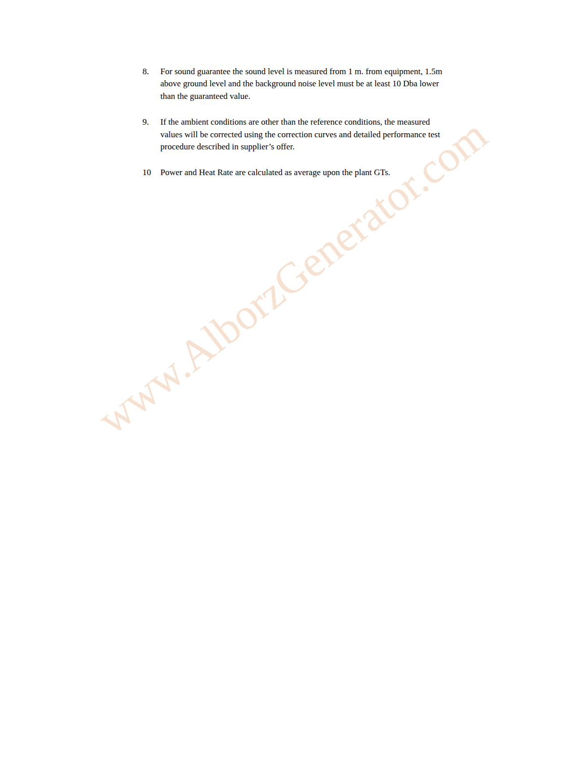www.AlborzGenerator.com
8. For sound guarantee the sound level is measured from 1 m. from equipment, 1.5m above ground level and the background noise level must be at least 10 Dba lower than the guaranteed value.
9. If the ambient conditions are other than the reference conditions, the measured values will be corrected using the correction curves and detailed performance test procedure described in supplier’s offer.
10 Power and Heat Rate are calculated as average upon the plant GTs.